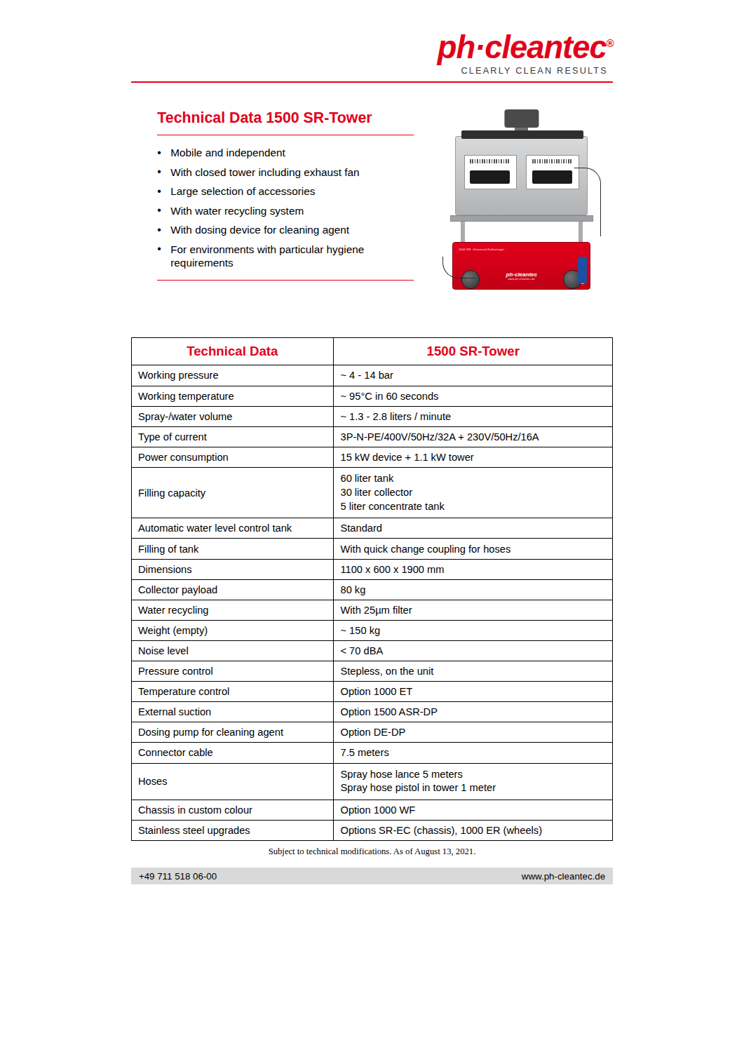ph·cleantec®
CLEARLY CLEAN RESULTS
Technical Data 1500 SR-Tower
Mobile and independent
With closed tower including exhaust fan
Large selection of accessories
With water recycling system
With dosing device for cleaning agent
For environments with particular hygiene requirements
1500 SR Universal-Kaltreiniger
ph·cleantecwww.ph-cleantec.de
CE
| Technical Data | 1500 SR-Tower |
| --- | --- |
| Working pressure | ~ 4 - 14 bar |
| Working temperature | ~ 95°C in 60 seconds |
| Spray-/water volume | ~ 1.3 - 2.8 liters / minute |
| Type of current | 3P-N-PE/400V/50Hz/32A + 230V/50Hz/16A |
| Power consumption | 15 kW device + 1.1 kW tower |
| Filling capacity | 60 liter tank 30 liter collector 5 liter concentrate tank |
| Automatic water level control tank | Standard |
| Filling of tank | With quick change coupling for hoses |
| Dimensions | 1100 x 600 x 1900 mm |
| Collector payload | 80 kg |
| Water recycling | With 25µm filter |
| Weight (empty) | ~ 150 kg |
| Noise level | < 70 dBA |
| Pressure control | Stepless, on the unit |
| Temperature control | Option 1000 ET |
| External suction | Option 1500 ASR-DP |
| Dosing pump for cleaning agent | Option DE-DP |
| Connector cable | 7.5 meters |
| Hoses | Spray hose lance 5 meters Spray hose pistol in tower 1 meter |
| Chassis in custom colour | Option 1000 WF |
| Stainless steel upgrades | Options SR-EC (chassis), 1000 ER (wheels) |
Subject to technical modifications. As of August 13, 2021.
+49 711 518 06-00 www.ph-cleantec.de